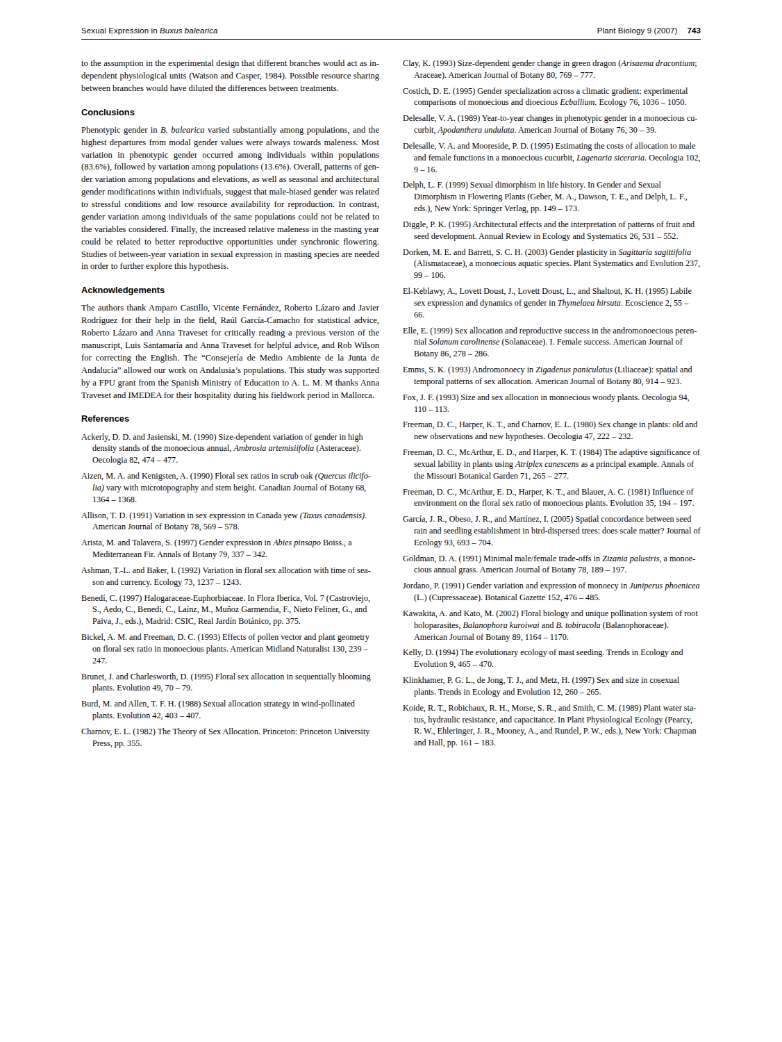Sexual Expression in Buxus balearica
Plant Biology 9 (2007)743
to the assumption in the experimental design that different branches would act as independent physiological units (Watson and Casper, 1984). Possible resource sharing between branches would have diluted the differences between treatments.
Conclusions
Phenotypic gender in B. balearica varied substantially among populations, and the highest departures from modal gender values were always towards maleness. Most variation in phenotypic gender occurred among individuals within populations (83.6%), followed by variation among populations (13.6%). Overall, patterns of gender variation among populations and elevations, as well as seasonal and architectural gender modifications within individuals, suggest that male-biased gender was related to stressful conditions and low resource availability for reproduction. In contrast, gender variation among individuals of the same populations could not be related to the variables considered. Finally, the increased relative maleness in the masting year could be related to better reproductive opportunities under synchronic flowering. Studies of between-year variation in sexual expression in masting species are needed in order to further explore this hypothesis.
Acknowledgements
The authors thank Amparo Castillo, Vicente Fernández, Roberto Lázaro and Javier Rodríguez for their help in the field, Raúl García-Camacho for statistical advice, Roberto Lázaro and Anna Traveset for critically reading a previous version of the manuscript, Luis Santamaría and Anna Traveset for helpful advice, and Rob Wilson for correcting the English. The “Consejería de Medio Ambiente de la Junta de Andalucía” allowed our work on Andalusia’s populations. This study was supported by a FPU grant from the Spanish Ministry of Education to A. L. M. M thanks Anna Traveset and IMEDEA for their hospitality during his fieldwork period in Mallorca.
References
Ackerly, D. D. and Jasienski, M. (1990) Size-dependent variation of gender in high density stands of the monoecious annual, Ambrosia artemisiifolia (Asteraceae). Oecologia 82, 474 – 477.
Aizen, M. A. and Kenigsten, A. (1990) Floral sex ratios in scrub oak (Quercus ilicifolia) vary with microtopography and stem height. Canadian Journal of Botany 68, 1364 – 1368.
Allison, T. D. (1991) Variation in sex expression in Canada yew (Taxus canadensis). American Journal of Botany 78, 569 – 578.
Arista, M. and Talavera, S. (1997) Gender expression in Abies pinsapo Boiss., a Mediterranean Fir. Annals of Botany 79, 337 – 342.
Ashman, T.-L. and Baker, I. (1992) Variation in floral sex allocation with time of season and currency. Ecology 73, 1237 – 1243.
Benedí, C. (1997) Halogaraceae-Euphorbiaceae. In Flora Iberica, Vol. 7 (Castroviejo, S., Aedo, C., Benedí, C., Laínz, M., Muñoz Garmendia, F., Nieto Feliner, G., and Paiva, J., eds.), Madrid: CSIC, Real Jardín Botánico, pp. 375.
Bickel, A. M. and Freeman, D. C. (1993) Effects of pollen vector and plant geometry on floral sex ratio in monoecious plants. American Midland Naturalist 130, 239 – 247.
Brunet, J. and Charlesworth, D. (1995) Floral sex allocation in sequentially blooming plants. Evolution 49, 70 – 79.
Burd, M. and Allen, T. F. H. (1988) Sexual allocation strategy in wind-pollinated plants. Evolution 42, 403 – 407.
Charnov, E. L. (1982) The Theory of Sex Allocation. Princeton: Princeton University Press, pp. 355.
Clay, K. (1993) Size-dependent gender change in green dragon (Arisaema dracontium; Araceae). American Journal of Botany 80, 769 – 777.
Costich, D. E. (1995) Gender specialization across a climatic gradient: experimental comparisons of monoecious and dioecious Ecballium. Ecology 76, 1036 – 1050.
Delesalle, V. A. (1989) Year-to-year changes in phenotypic gender in a monoecious cucurbit, Apodanthera undulata. American Journal of Botany 76, 30 – 39.
Delesalle, V. A. and Mooreside, P. D. (1995) Estimating the costs of allocation to male and female functions in a monoecious cucurbit, Lagenaria siceraria. Oecologia 102, 9 – 16.
Delph, L. F. (1999) Sexual dimorphism in life history. In Gender and Sexual Dimorphism in Flowering Plants (Geber, M. A., Dawson, T. E., and Delph, L. F., eds.), New York: Springer Verlag, pp. 149 – 173.
Diggle, P. K. (1995) Architectural effects and the interpretation of patterns of fruit and seed development. Annual Review in Ecology and Systematics 26, 531 – 552.
Dorken, M. E. and Barrett, S. C. H. (2003) Gender plasticity in Sagittaria sagittifolia (Alismataceae), a monoecious aquatic species. Plant Systematics and Evolution 237, 99 – 106.
El-Keblawy, A., Lovett Doust, J., Lovett Doust, L., and Shaltout, K. H. (1995) Labile sex expression and dynamics of gender in Thymelaea hirsuta. Ecoscience 2, 55 – 66.
Elle, E. (1999) Sex allocation and reproductive success in the andromonoecious perennial Solanum carolinense (Solanaceae). I. Female success. American Journal of Botany 86, 278 – 286.
Emms, S. K. (1993) Andromonoecy in Zigadenus paniculatus (Liliaceae): spatial and temporal patterns of sex allocation. American Journal of Botany 80, 914 – 923.
Fox, J. F. (1993) Size and sex allocation in monoecious woody plants. Oecologia 94, 110 – 113.
Freeman, D. C., Harper, K. T., and Charnov, E. L. (1980) Sex change in plants: old and new observations and new hypotheses. Oecologia 47, 222 – 232.
Freeman, D. C., McArthur, E. D., and Harper, K. T. (1984) The adaptive significance of sexual lability in plants using Atriplex canescens as a principal example. Annals of the Missouri Botanical Garden 71, 265 – 277.
Freeman, D. C., McArthur, E. D., Harper, K. T., and Blauer, A. C. (1981) Influence of environment on the floral sex ratio of monoecious plants. Evolution 35, 194 – 197.
García, J. R., Obeso, J. R., and Martínez, I. (2005) Spatial concordance between seed rain and seedling establishment in bird-dispersed trees: does scale matter? Journal of Ecology 93, 693 – 704.
Goldman, D. A. (1991) Minimal male/female trade-offs in Zizania palustris, a monoecious annual grass. American Journal of Botany 78, 189 – 197.
Jordano, P. (1991) Gender variation and expression of monoecy in Juniperus phoenicea (L.) (Cupressaceae). Botanical Gazette 152, 476 – 485.
Kawakita, A. and Kato, M. (2002) Floral biology and unique pollination system of root holoparasites, Balanophora kuroiwai and B. tobiracola (Balanophoraceae). American Journal of Botany 89, 1164 – 1170.
Kelly, D. (1994) The evolutionary ecology of mast seeding. Trends in Ecology and Evolution 9, 465 – 470.
Klinkhamer, P. G. L., de Jong, T. J., and Metz, H. (1997) Sex and size in cosexual plants. Trends in Ecology and Evolution 12, 260 – 265.
Koide, R. T., Robichaux, R. H., Morse, S. R., and Smith, C. M. (1989) Plant water status, hydraulic resistance, and capacitance. In Plant Physiological Ecology (Pearcy, R. W., Ehleringer, J. R., Mooney, A., and Rundel, P. W., eds.), New York: Chapman and Hall, pp. 161 – 183.